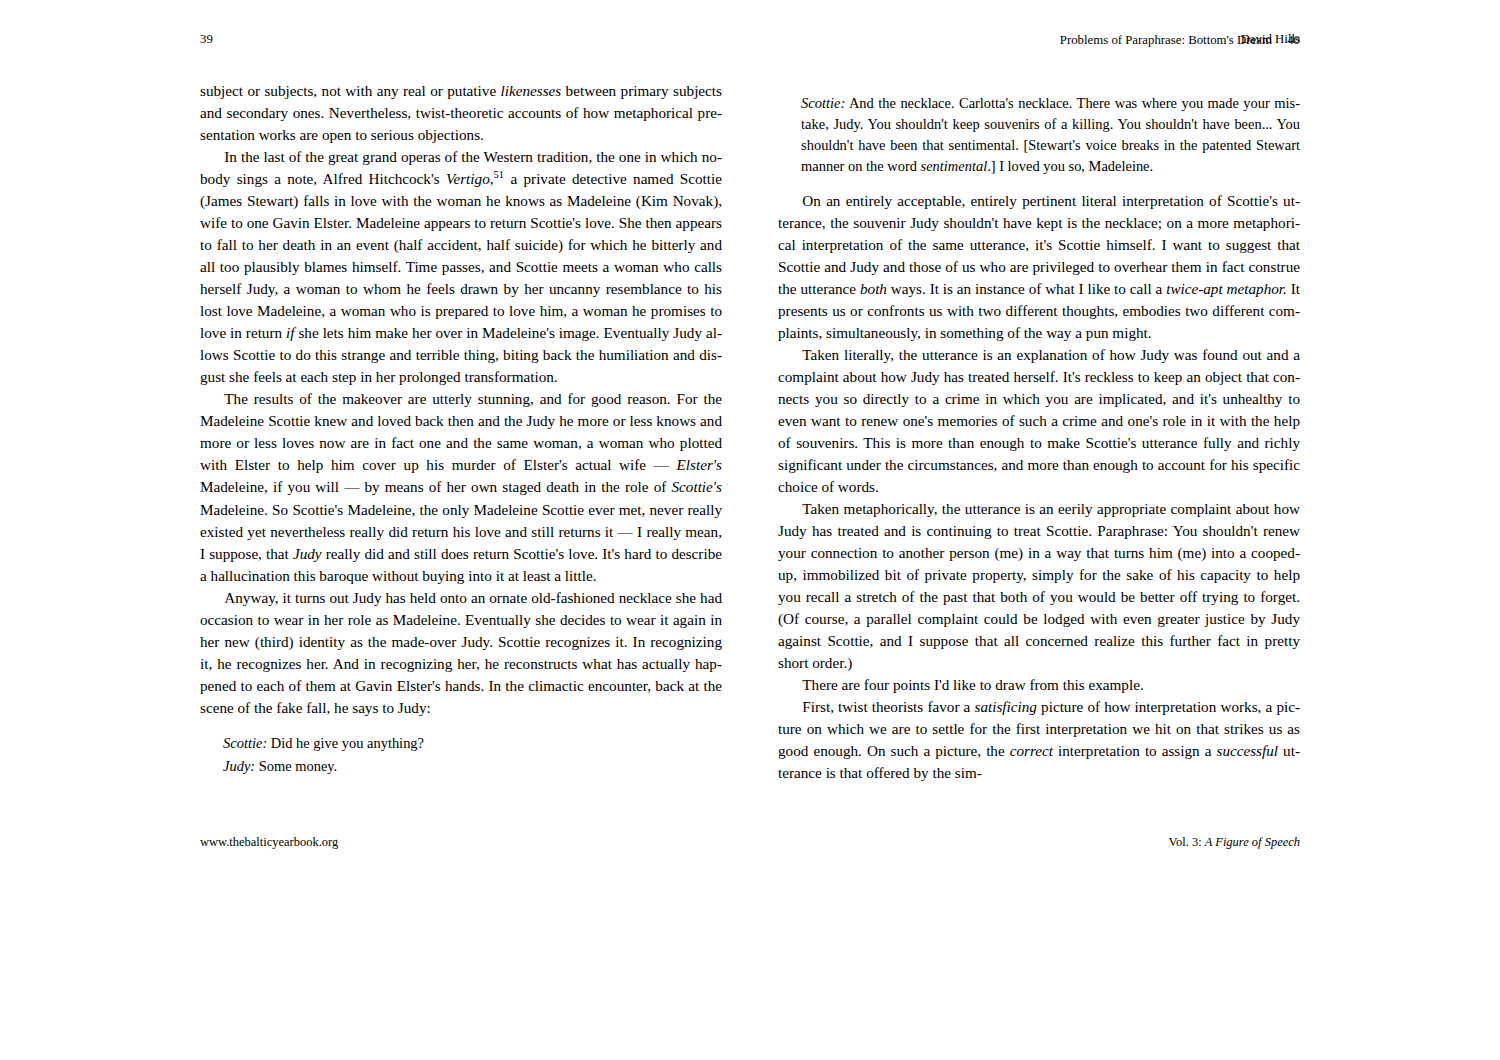39
David Hills
39
Problems of Paraphrase: Bottom's Dream 40
subject or subjects, not with any real or putative likenesses between primary subjects and secondary ones. Nevertheless, twist-theoretic accounts of how metaphorical presentation works are open to serious objections.
In the last of the great grand operas of the Western tradition, the one in which nobody sings a note, Alfred Hitchcock's Vertigo,51 a private detective named Scottie (James Stewart) falls in love with the woman he knows as Madeleine (Kim Novak), wife to one Gavin Elster. Madeleine appears to return Scottie's love. She then appears to fall to her death in an event (half accident, half suicide) for which he bitterly and all too plausibly blames himself. Time passes, and Scottie meets a woman who calls herself Judy, a woman to whom he feels drawn by her uncanny resemblance to his lost love Madeleine, a woman who is prepared to love him, a woman he promises to love in return if she lets him make her over in Madeleine's image. Eventually Judy allows Scottie to do this strange and terrible thing, biting back the humiliation and disgust she feels at each step in her prolonged transformation.
The results of the makeover are utterly stunning, and for good reason. For the Madeleine Scottie knew and loved back then and the Judy he more or less knows and more or less loves now are in fact one and the same woman, a woman who plotted with Elster to help him cover up his murder of Elster's actual wife — Elster's Madeleine, if you will — by means of her own staged death in the role of Scottie's Madeleine. So Scottie's Madeleine, the only Madeleine Scottie ever met, never really existed yet nevertheless really did return his love and still returns it — I really mean, I suppose, that Judy really did and still does return Scottie's love. It's hard to describe a hallucination this baroque without buying into it at least a little.
Anyway, it turns out Judy has held onto an ornate old-fashioned necklace she had occasion to wear in her role as Madeleine. Eventually she decides to wear it again in her new (third) identity as the made-over Judy. Scottie recognizes it. In recognizing it, he recognizes her. And in recognizing her, he reconstructs what has actually happened to each of them at Gavin Elster's hands. In the climactic encounter, back at the scene of the fake fall, he says to Judy:
Scottie: Did he give you anything?
Judy: Some money.
Scottie: And the necklace. Carlotta's necklace. There was where you made your mistake, Judy. You shouldn't keep souvenirs of a killing. You shouldn't have been... You shouldn't have been that sentimental. [Stewart's voice breaks in the patented Stewart manner on the word sentimental.] I loved you so, Madeleine.
On an entirely acceptable, entirely pertinent literal interpretation of Scottie's utterance, the souvenir Judy shouldn't have kept is the necklace; on a more metaphorical interpretation of the same utterance, it's Scottie himself. I want to suggest that Scottie and Judy and those of us who are privileged to overhear them in fact construe the utterance both ways. It is an instance of what I like to call a twice-apt metaphor. It presents us or confronts us with two different thoughts, embodies two different complaints, simultaneously, in something of the way a pun might.
Taken literally, the utterance is an explanation of how Judy was found out and a complaint about how Judy has treated herself. It's reckless to keep an object that connects you so directly to a crime in which you are implicated, and it's unhealthy to even want to renew one's memories of such a crime and one's role in it with the help of souvenirs. This is more than enough to make Scottie's utterance fully and richly significant under the circumstances, and more than enough to account for his specific choice of words.
Taken metaphorically, the utterance is an eerily appropriate complaint about how Judy has treated and is continuing to treat Scottie. Paraphrase: You shouldn't renew your connection to another person (me) in a way that turns him (me) into a cooped-up, immobilized bit of private property, simply for the sake of his capacity to help you recall a stretch of the past that both of you would be better off trying to forget. (Of course, a parallel complaint could be lodged with even greater justice by Judy against Scottie, and I suppose that all concerned realize this further fact in pretty short order.)
There are four points I'd like to draw from this example.
First, twist theorists favor a satisficing picture of how interpretation works, a picture on which we are to settle for the first interpretation we hit on that strikes us as good enough. On such a picture, the correct interpretation to assign a successful utterance is that offered by the sim-
www.thebalticyearbook.org
Vol. 3: A Figure of Speech